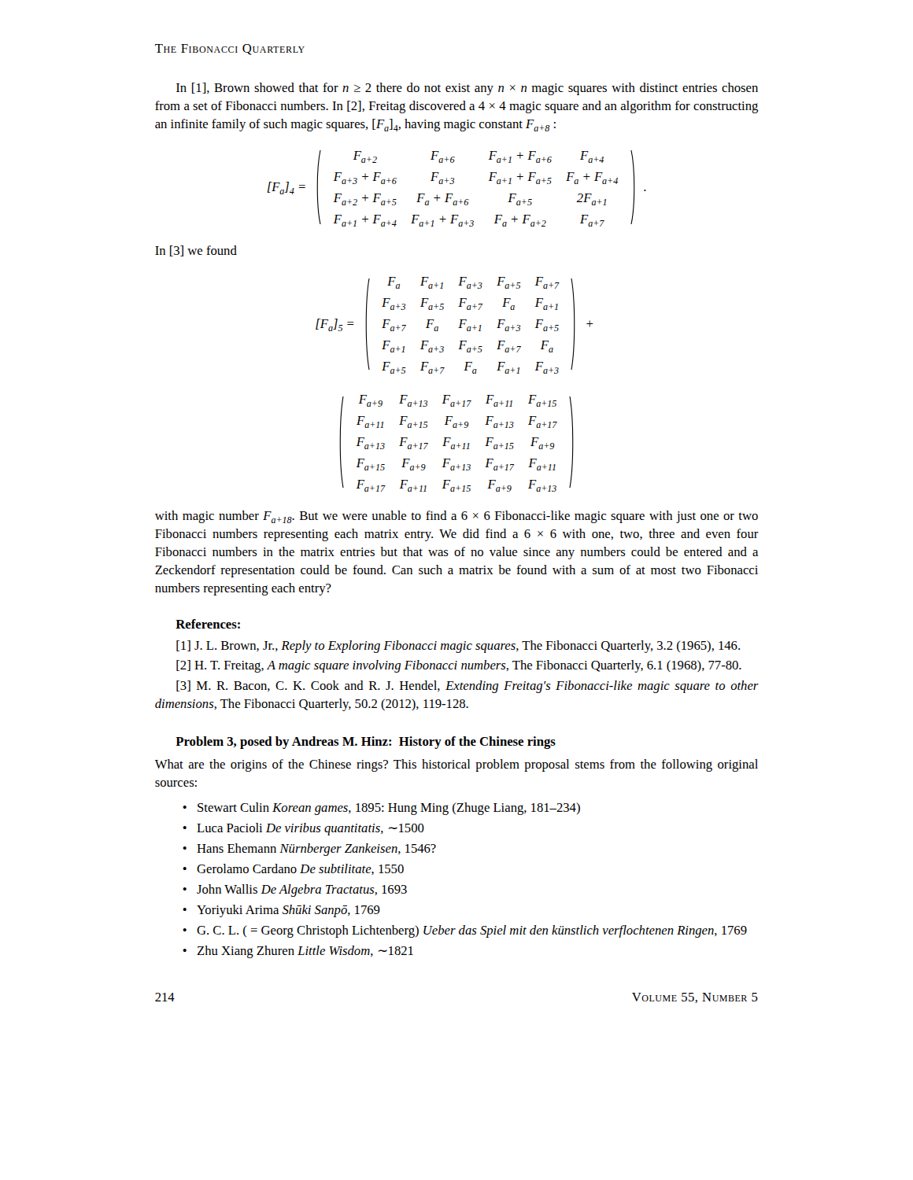The Fibonacci Quarterly
In [1], Brown showed that for n ≥ 2 there do not exist any n × n magic squares with distinct entries chosen from a set of Fibonacci numbers. In [2], Freitag discovered a 4 × 4 magic square and an algorithm for constructing an infinite family of such magic squares, [Fa]4, having magic constant Fa+8 :
[Fa]4 =
| F a+2 | F a+6 | F a+1 + F a+6 | F a+4 |
| F a+3 + F a+6 | F a+3 | F a+1 + F a+5 | F a + F a+4 |
| F a+2 + F a+5 | F a + F a+6 | F a+5 | 2 F a+1 |
| F a+1 + F a+4 | F a+1 + F a+3 | F a + F a+2 | F a+7 |
.
In [3] we found
[Fa]5 =
| F a | F a+1 | F a+3 | F a+5 | F a+7 |
| F a+3 | F a+5 | F a+7 | F a | F a+1 |
| F a+7 | F a | F a+1 | F a+3 | F a+5 |
| F a+1 | F a+3 | F a+5 | F a+7 | F a |
| F a+5 | F a+7 | F a | F a+1 | F a+3 |
+
| F a+9 | F a+13 | F a+17 | F a+11 | F a+15 |
| F a+11 | F a+15 | F a+9 | F a+13 | F a+17 |
| F a+13 | F a+17 | F a+11 | F a+15 | F a+9 |
| F a+15 | F a+9 | F a+13 | F a+17 | F a+11 |
| F a+17 | F a+11 | F a+15 | F a+9 | F a+13 |
with magic number Fa+18. But we were unable to find a 6 × 6 Fibonacci-like magic square with just one or two Fibonacci numbers representing each matrix entry. We did find a 6 × 6 with one, two, three and even four Fibonacci numbers in the matrix entries but that was of no value since any numbers could be entered and a Zeckendorf representation could be found. Can such a matrix be found with a sum of at most two Fibonacci numbers representing each entry?
References:
[1] J. L. Brown, Jr., Reply to Exploring Fibonacci magic squares, The Fibonacci Quarterly, 3.2 (1965), 146.
[2] H. T. Freitag, A magic square involving Fibonacci numbers, The Fibonacci Quarterly, 6.1 (1968), 77-80.
[3] M. R. Bacon, C. K. Cook and R. J. Hendel, Extending Freitag's Fibonacci-like magic square to other dimensions, The Fibonacci Quarterly, 50.2 (2012), 119-128.
Problem 3, posed by Andreas M. Hinz: History of the Chinese rings
What are the origins of the Chinese rings? This historical problem proposal stems from the following original sources:
Stewart Culin Korean games, 1895: Hung Ming (Zhuge Liang, 181–234)
Luca Pacioli De viribus quantitatis, ∼1500
Hans Ehemann Nürnberger Zankeisen, 1546?
Gerolamo Cardano De subtilitate, 1550
John Wallis De Algebra Tractatus, 1693
Yoriyuki Arima Shūki Sanpō, 1769
G. C. L. ( = Georg Christoph Lichtenberg) Ueber das Spiel mit den künstlich verflochtenen Ringen, 1769
Zhu Xiang Zhuren Little Wisdom, ∼1821
214 Volume 55, Number 5